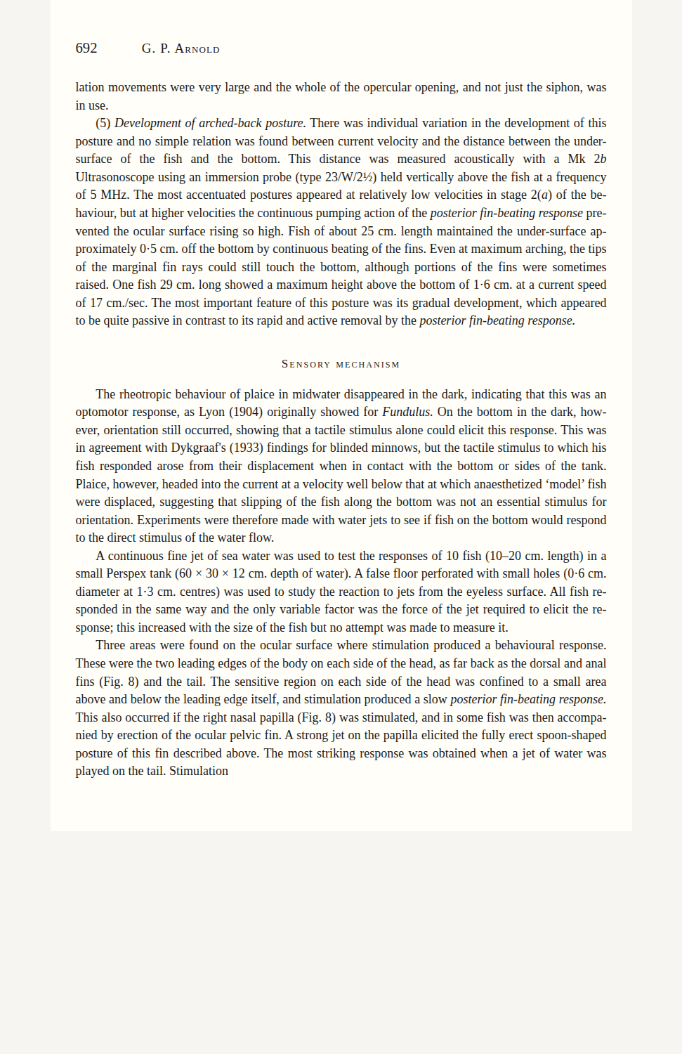692 G. P. Arnold
lation movements were very large and the whole of the opercular opening, and not just the siphon, was in use.
(5) Development of arched-back posture. There was individual variation in the development of this posture and no simple relation was found between current velocity and the distance between the under-surface of the fish and the bottom. This distance was measured acoustically with a Mk 2b Ultrasonoscope using an immersion probe (type 23/W/2½) held vertically above the fish at a frequency of 5 MHz. The most accentuated postures appeared at relatively low velocities in stage 2(a) of the behaviour, but at higher velocities the continuous pumping action of the posterior fin-beating response prevented the ocular surface rising so high. Fish of about 25 cm. length maintained the under-surface approximately 0·5 cm. off the bottom by continuous beating of the fins. Even at maximum arching, the tips of the marginal fin rays could still touch the bottom, although portions of the fins were sometimes raised. One fish 29 cm. long showed a maximum height above the bottom of 1·6 cm. at a current speed of 17 cm./sec. The most important feature of this posture was its gradual development, which appeared to be quite passive in contrast to its rapid and active removal by the posterior fin-beating response.
Sensory mechanism
The rheotropic behaviour of plaice in midwater disappeared in the dark, indicating that this was an optomotor response, as Lyon (1904) originally showed for Fundulus. On the bottom in the dark, however, orientation still occurred, showing that a tactile stimulus alone could elicit this response. This was in agreement with Dykgraaf's (1933) findings for blinded minnows, but the tactile stimulus to which his fish responded arose from their displacement when in contact with the bottom or sides of the tank. Plaice, however, headed into the current at a velocity well below that at which anaesthetized ‘model’ fish were displaced, suggesting that slipping of the fish along the bottom was not an essential stimulus for orientation. Experiments were therefore made with water jets to see if fish on the bottom would respond to the direct stimulus of the water flow.
A continuous fine jet of sea water was used to test the responses of 10 fish (10–20 cm. length) in a small Perspex tank (60 × 30 × 12 cm. depth of water). A false floor perforated with small holes (0·6 cm. diameter at 1·3 cm. centres) was used to study the reaction to jets from the eyeless surface. All fish responded in the same way and the only variable factor was the force of the jet required to elicit the response; this increased with the size of the fish but no attempt was made to measure it.
Three areas were found on the ocular surface where stimulation produced a behavioural response. These were the two leading edges of the body on each side of the head, as far back as the dorsal and anal fins (Fig. 8) and the tail. The sensitive region on each side of the head was confined to a small area above and below the leading edge itself, and stimulation produced a slow posterior fin-beating response. This also occurred if the right nasal papilla (Fig. 8) was stimulated, and in some fish was then accompanied by erection of the ocular pelvic fin. A strong jet on the papilla elicited the fully erect spoon-shaped posture of this fin described above. The most striking response was obtained when a jet of water was played on the tail. Stimulation